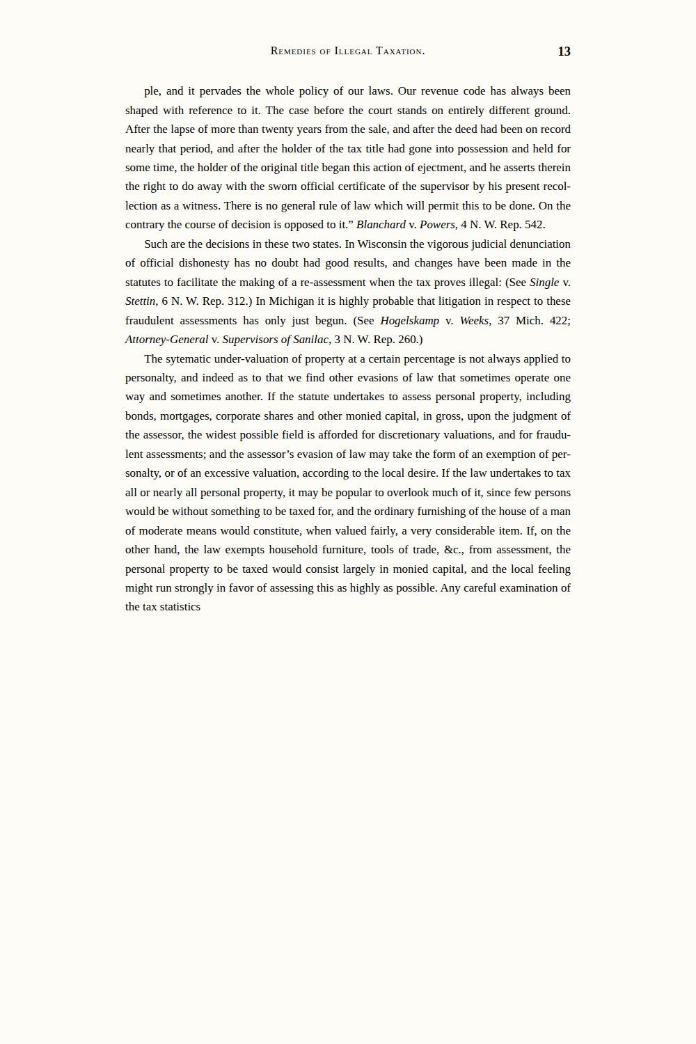Remedies of Illegal Taxation.13
ple, and it pervades the whole policy of our laws. Our revenue code has always been shaped with reference to it. The case before the court stands on entirely different ground. After the lapse of more than twenty years from the sale, and after the deed had been on record nearly that period, and after the holder of the tax title had gone into possession and held for some time, the holder of the original title began this action of ejectment, and he asserts therein the right to do away with the sworn official certificate of the supervisor by his present recollection as a witness. There is no general rule of law which will permit this to be done. On the contrary the course of decision is opposed to it.” Blanchard v. Powers, 4 N. W. Rep. 542.
Such are the decisions in these two states. In Wisconsin the vigorous judicial denunciation of official dishonesty has no doubt had good results, and changes have been made in the statutes to facilitate the making of a re-assessment when the tax proves illegal: (See Single v. Stettin, 6 N. W. Rep. 312.) In Michigan it is highly probable that litigation in respect to these fraudulent assessments has only just begun. (See Hogelskamp v. Weeks, 37 Mich. 422; Attorney-General v. Supervisors of Sanilac, 3 N. W. Rep. 260.)
The sytematic under-valuation of property at a certain percentage is not always applied to personalty, and indeed as to that we find other evasions of law that sometimes operate one way and sometimes another. If the statute undertakes to assess personal property, including bonds, mortgages, corporate shares and other monied capital, in gross, upon the judgment of the assessor, the widest possible field is afforded for discretionary valuations, and for fraudulent assessments; and the assessor’s evasion of law may take the form of an exemption of personalty, or of an excessive valuation, according to the local desire. If the law undertakes to tax all or nearly all personal property, it may be popular to overlook much of it, since few persons would be without something to be taxed for, and the ordinary furnishing of the house of a man of moderate means would constitute, when valued fairly, a very considerable item. If, on the other hand, the law exempts household furniture, tools of trade, &c., from assessment, the personal property to be taxed would consist largely in monied capital, and the local feeling might run strongly in favor of assessing this as highly as possible. Any careful examination of the tax statistics